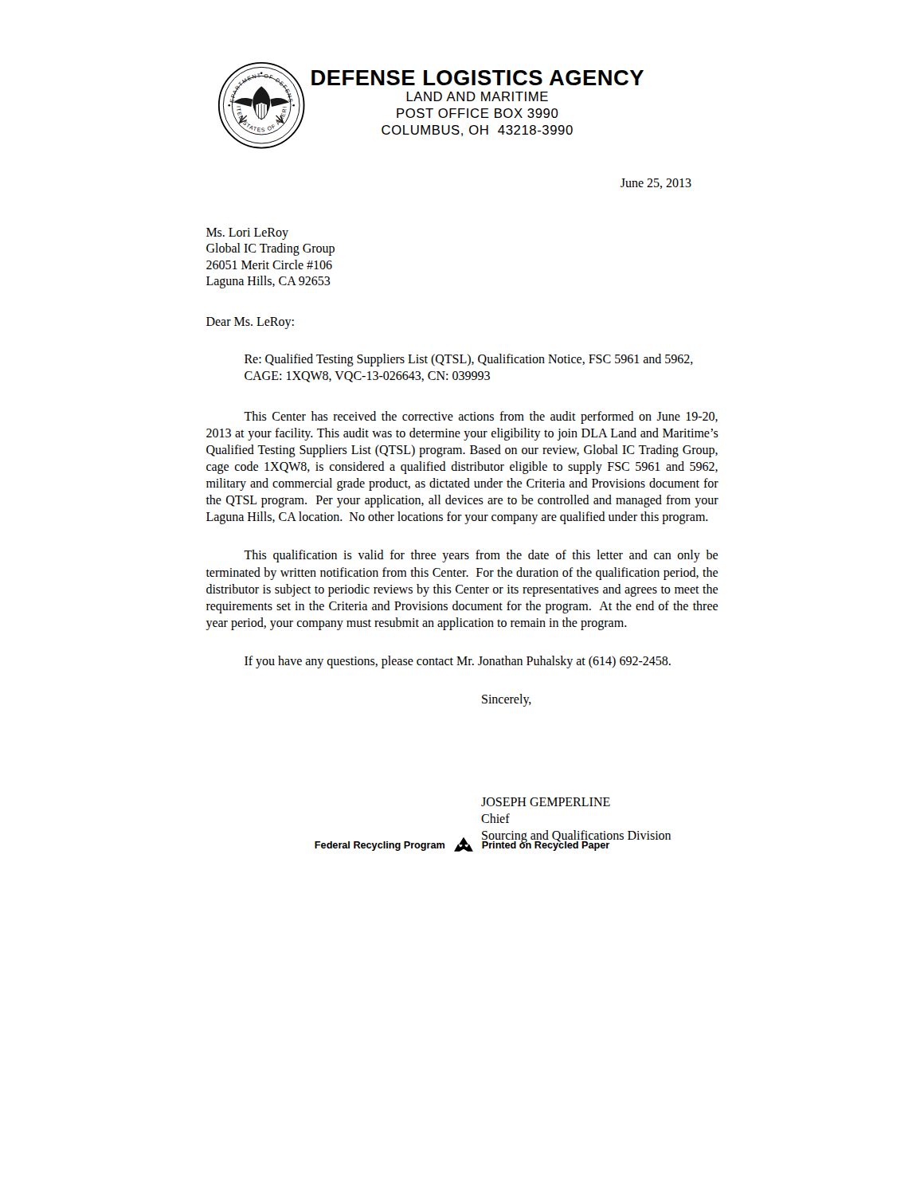DEPARTMENT OF DEFENSE UNITED STATES OF AMERICA
DEFENSE LOGISTICS AGENCY
LAND AND MARITIME
POST OFFICE BOX 3990
COLUMBUS, OH 43218-3990
June 25, 2013
Ms. Lori LeRoy
Global IC Trading Group
26051 Merit Circle #106
Laguna Hills, CA 92653
Dear Ms. LeRoy:
Re: Qualified Testing Suppliers List (QTSL), Qualification Notice, FSC 5961 and 5962,
CAGE: 1XQW8, VQC-13-026643, CN: 039993
This Center has received the corrective actions from the audit performed on June 19-20, 2013 at your facility. This audit was to determine your eligibility to join DLA Land and Maritime’s Qualified Testing Suppliers List (QTSL) program. Based on our review, Global IC Trading Group, cage code 1XQW8, is considered a qualified distributor eligible to supply FSC 5961 and 5962, military and commercial grade product, as dictated under the Criteria and Provisions document for the QTSL program. Per your application, all devices are to be controlled and managed from your Laguna Hills, CA location. No other locations for your company are qualified under this program.
This qualification is valid for three years from the date of this letter and can only be terminated by written notification from this Center. For the duration of the qualification period, the distributor is subject to periodic reviews by this Center or its representatives and agrees to meet the requirements set in the Criteria and Provisions document for the program. At the end of the three year period, your company must resubmit an application to remain in the program.
If you have any questions, please contact Mr. Jonathan Puhalsky at (614) 692-2458.
Sincerely,
JOSEPH GEMPERLINE
Chief
Sourcing and Qualifications Division
Federal Recycling Program Printed on Recycled Paper